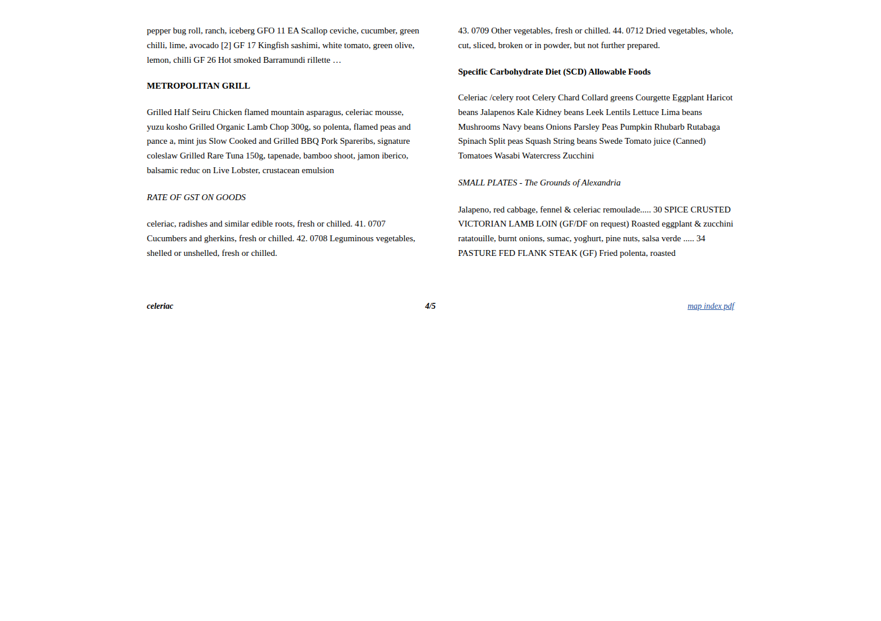pepper bug roll, ranch, iceberg GFO 11 EA Scallop ceviche, cucumber, green chilli, lime, avocado [2] GF 17 Kingfish sashimi, white tomato, green olive, lemon, chilli GF 26 Hot smoked Barramundi rillette …
METROPOLITAN GRILL
Grilled Half Seiru Chicken flamed mountain asparagus, celeriac mousse, yuzu kosho Grilled Organic Lamb Chop 300g, so polenta, flamed peas and pance a, mint jus Slow Cooked and Grilled BBQ Pork Spareribs, signature coleslaw Grilled Rare Tuna 150g, tapenade, bamboo shoot, jamon iberico, balsamic reduc on Live Lobster, crustacean emulsion
RATE OF GST ON GOODS
celeriac, radishes and similar edible roots, fresh or chilled. 41. 0707 Cucumbers and gherkins, fresh or chilled. 42. 0708 Leguminous vegetables, shelled or unshelled, fresh or chilled.
43. 0709 Other vegetables, fresh or chilled. 44. 0712 Dried vegetables, whole, cut, sliced, broken or in powder, but not further prepared.
Specific Carbohydrate Diet (SCD) Allowable Foods
Celeriac /celery root Celery Chard Collard greens Courgette Eggplant Haricot beans Jalapenos Kale Kidney beans Leek Lentils Lettuce Lima beans Mushrooms Navy beans Onions Parsley Peas Pumpkin Rhubarb Rutabaga Spinach Split peas Squash String beans Swede Tomato juice (Canned) Tomatoes Wasabi Watercress Zucchini
SMALL PLATES - The Grounds of Alexandria
Jalapeno, red cabbage, fennel & celeriac remoulade..... 30 SPICE CRUSTED VICTORIAN LAMB LOIN (GF/DF on request) Roasted eggplant & zucchini ratatouille, burnt onions, sumac, yoghurt, pine nuts, salsa verde ..... 34 PASTURE FED FLANK STEAK (GF) Fried polenta, roasted
celeriac 4/5 map index pdf